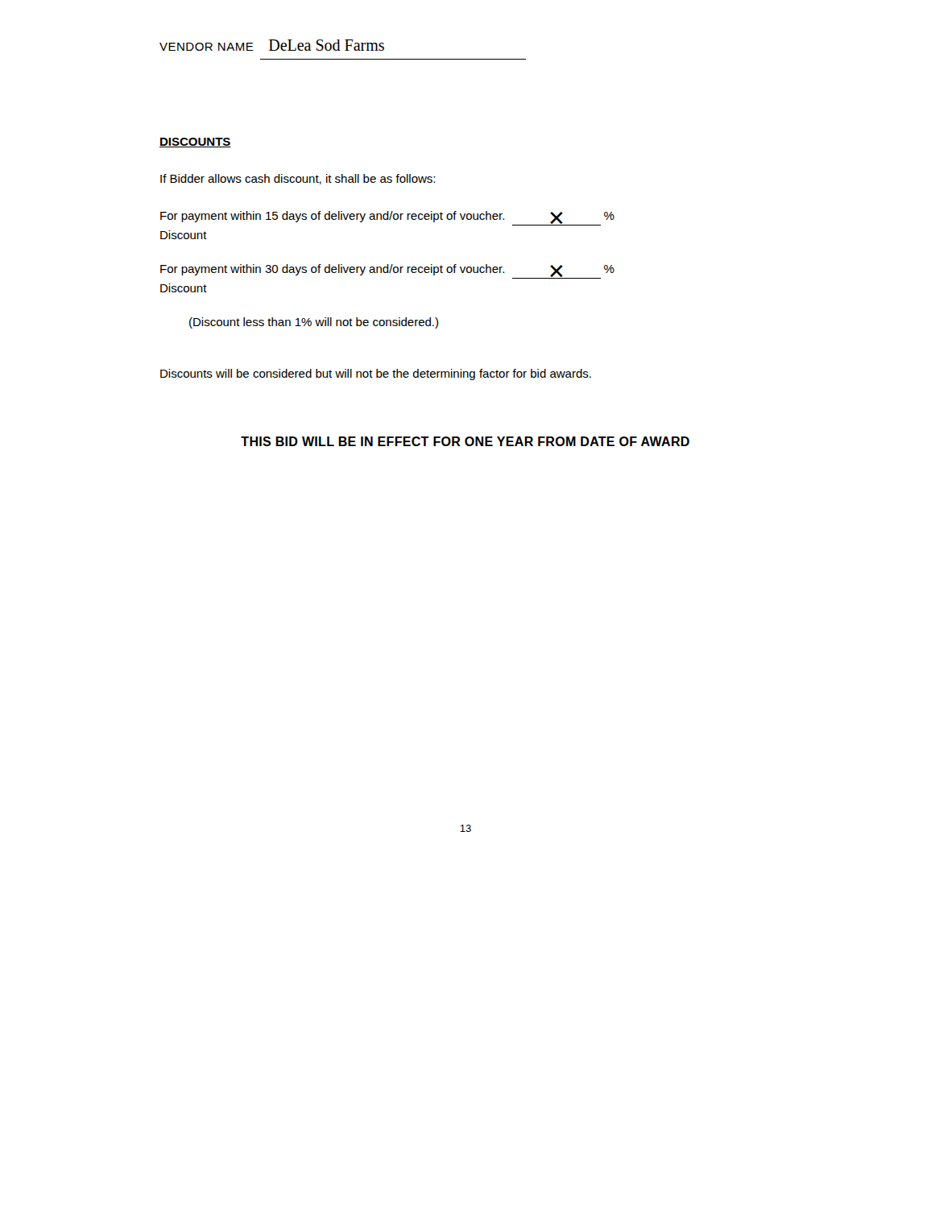VENDOR NAME DeLea Sod Farms
DISCOUNTS
If Bidder allows cash discount, it shall be as follows:
For payment within 15 days of delivery and/or receipt of voucher. ✕% Discount
For payment within 30 days of delivery and/or receipt of voucher. ✕% Discount
(Discount less than 1% will not be considered.)
Discounts will be considered but will not be the determining factor for bid awards.
THIS BID WILL BE IN EFFECT FOR ONE YEAR FROM DATE OF AWARD
13